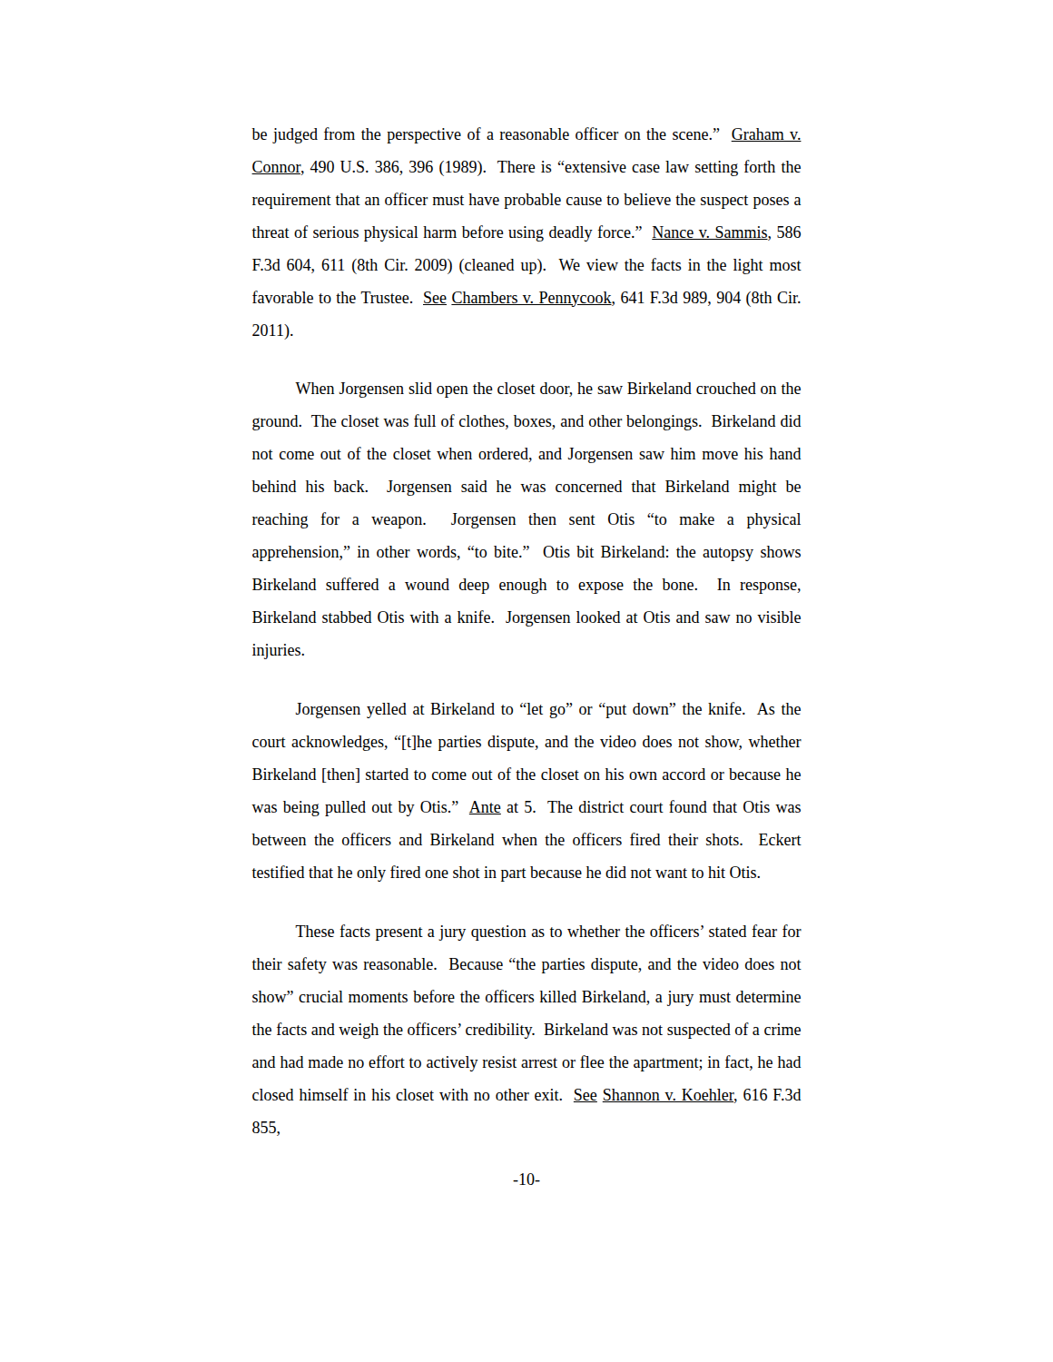be judged from the perspective of a reasonable officer on the scene.” Graham v. Connor, 490 U.S. 386, 396 (1989). There is “extensive case law setting forth the requirement that an officer must have probable cause to believe the suspect poses a threat of serious physical harm before using deadly force.” Nance v. Sammis, 586 F.3d 604, 611 (8th Cir. 2009) (cleaned up). We view the facts in the light most favorable to the Trustee. See Chambers v. Pennycook, 641 F.3d 989, 904 (8th Cir. 2011).
When Jorgensen slid open the closet door, he saw Birkeland crouched on the ground. The closet was full of clothes, boxes, and other belongings. Birkeland did not come out of the closet when ordered, and Jorgensen saw him move his hand behind his back. Jorgensen said he was concerned that Birkeland might be reaching for a weapon. Jorgensen then sent Otis “to make a physical apprehension,” in other words, “to bite.” Otis bit Birkeland: the autopsy shows Birkeland suffered a wound deep enough to expose the bone. In response, Birkeland stabbed Otis with a knife. Jorgensen looked at Otis and saw no visible injuries.
Jorgensen yelled at Birkeland to “let go” or “put down” the knife. As the court acknowledges, “[t]he parties dispute, and the video does not show, whether Birkeland [then] started to come out of the closet on his own accord or because he was being pulled out by Otis.” Ante at 5. The district court found that Otis was between the officers and Birkeland when the officers fired their shots. Eckert testified that he only fired one shot in part because he did not want to hit Otis.
These facts present a jury question as to whether the officers’ stated fear for their safety was reasonable. Because “the parties dispute, and the video does not show” crucial moments before the officers killed Birkeland, a jury must determine the facts and weigh the officers’ credibility. Birkeland was not suspected of a crime and had made no effort to actively resist arrest or flee the apartment; in fact, he had closed himself in his closet with no other exit. See Shannon v. Koehler, 616 F.3d 855,
-10-